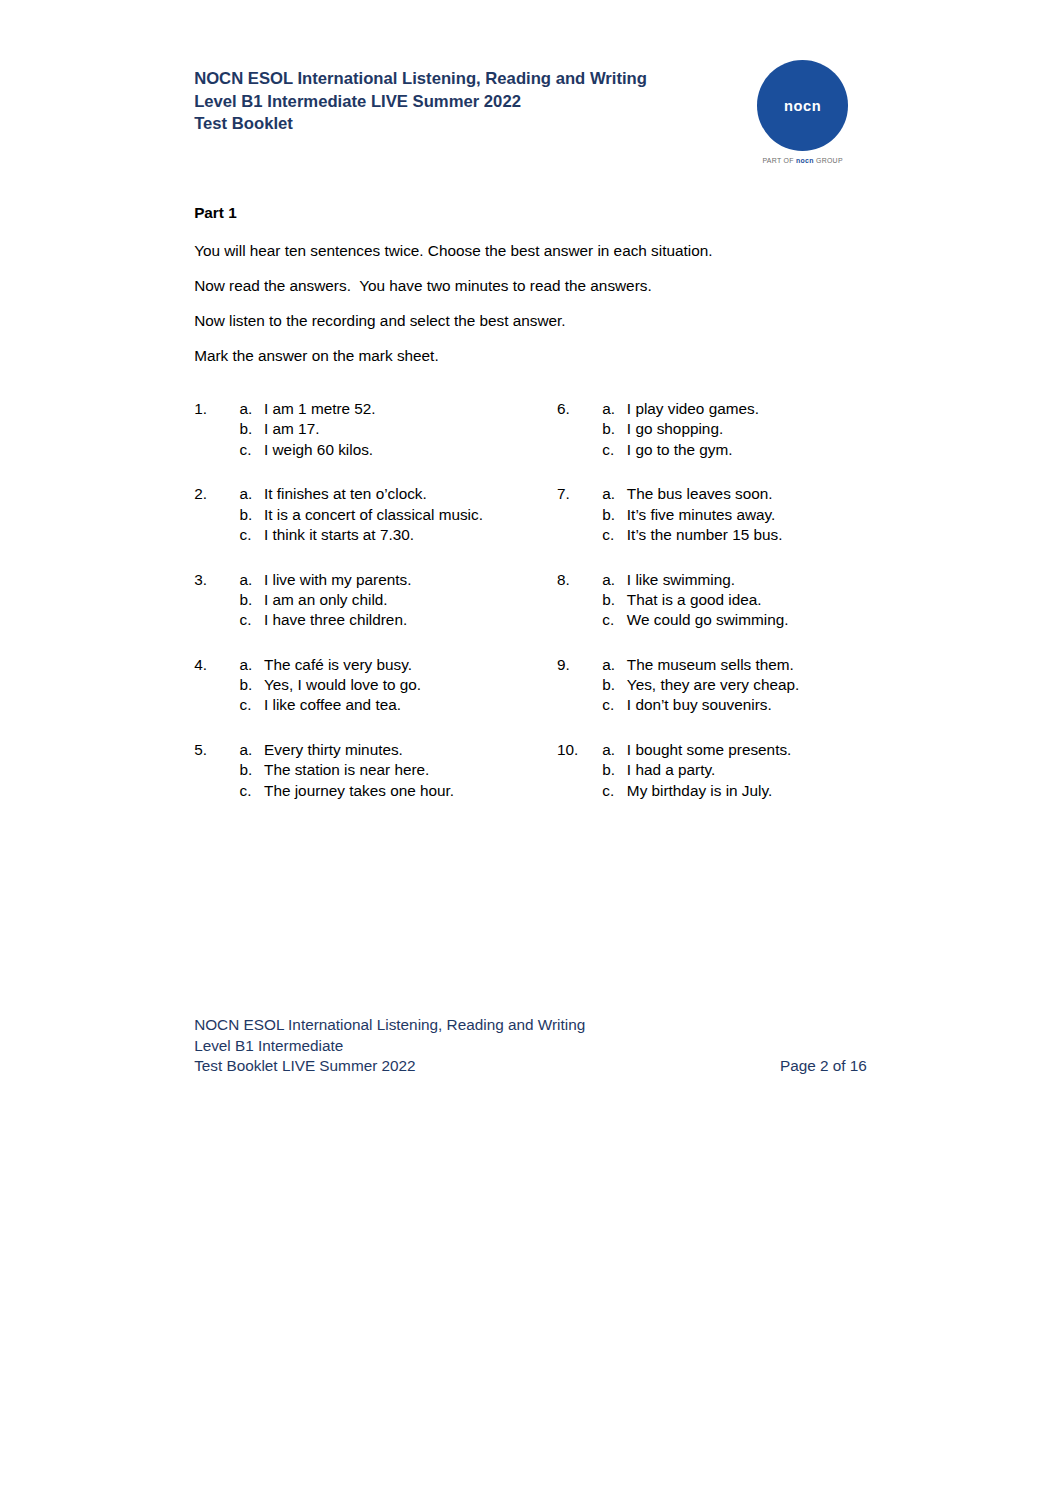NOCN ESOL International Listening, Reading and Writing
Level B1 Intermediate LIVE Summer 2022
Test Booklet
PART OF nocn GROUP
Part 1
You will hear ten sentences twice. Choose the best answer in each situation.
Now read the answers. You have two minutes to read the answers.
Now listen to the recording and select the best answer.
Mark the answer on the mark sheet.
1.
a. I am 1 metre 52.
b. I am 17.
c. I weigh 60 kilos.
2.
a. It finishes at ten o’clock.
b. It is a concert of classical music.
c. I think it starts at 7.30.
3.
a. I live with my parents.
b. I am an only child.
c. I have three children.
4.
a. The café is very busy.
b. Yes, I would love to go.
c. I like coffee and tea.
5.
a. Every thirty minutes.
b. The station is near here.
c. The journey takes one hour.
6.
a. I play video games.
b. I go shopping.
c. I go to the gym.
7.
a. The bus leaves soon.
b. It’s five minutes away.
c. It’s the number 15 bus.
8.
a. I like swimming.
b. That is a good idea.
c. We could go swimming.
9.
a. The museum sells them.
b. Yes, they are very cheap.
c. I don’t buy souvenirs.
10.
a. I bought some presents.
b. I had a party.
c. My birthday is in July.
NOCN ESOL International Listening, Reading and Writing
Level B1 Intermediate
Test Booklet LIVE Summer 2022
Page 2 of 16